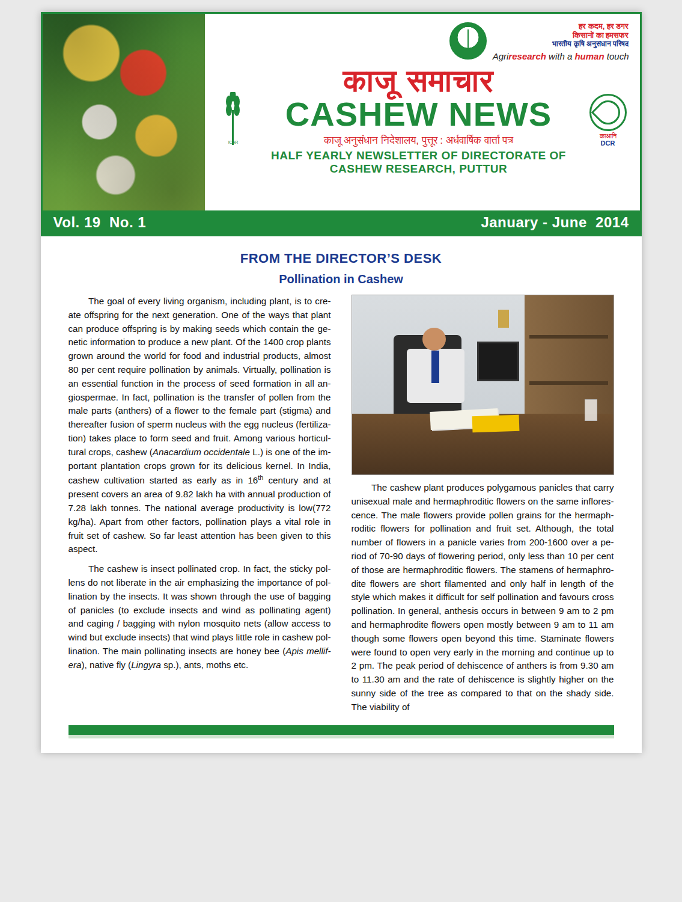हर कदम, हर डगर
किसानों का हमसफर
भारतीय कृषि अनुसंधान परिषद
Agriresearch with a human touch
ICAR
काजू समाचार
CASHEW NEWS
काजू अनुसंधान निदेशालय, पुत्तूर : अर्धवार्षिक वार्ता पत्र
HALF YEARLY NEWSLETTER OF DIRECTORATE OF CASHEW RESEARCH, PUTTUR
काआनिDCR
Vol. 19 No. 1 January - June 2014
FROM THE DIRECTOR’S DESK
Pollination in Cashew
The goal of every living organism, including plant, is to create offspring for the next generation. One of the ways that plant can produce offspring is by making seeds which contain the genetic information to produce a new plant. Of the 1400 crop plants grown around the world for food and industrial products, almost 80 per cent require pollination by animals. Virtually, pollination is an essential function in the process of seed formation in all angiospermae. In fact, pollination is the transfer of pollen from the male parts (anthers) of a flower to the female part (stigma) and thereafter fusion of sperm nucleus with the egg nucleus (fertilization) takes place to form seed and fruit. Among various horticultural crops, cashew (Anacardium occidentale L.) is one of the important plantation crops grown for its delicious kernel. In India, cashew cultivation started as early as in 16th century and at present covers an area of 9.82 lakh ha with annual production of 7.28 lakh tonnes. The national average productivity is low(772 kg/ha). Apart from other factors, pollination plays a vital role in fruit set of cashew. So far least attention has been given to this aspect.
The cashew is insect pollinated crop. In fact, the sticky pollens do not liberate in the air emphasizing the importance of pollination by the insects. It was shown through the use of bagging of panicles (to exclude insects and wind as pollinating agent) and caging / bagging with nylon mosquito nets (allow access to wind but exclude insects) that wind plays little role in cashew pollination. The main pollinating insects are honey bee (Apis mellifera), native fly (Lingyra sp.), ants, moths etc.
The cashew plant produces polygamous panicles that carry unisexual male and hermaphroditic flowers on the same inflorescence. The male flowers provide pollen grains for the hermaphroditic flowers for pollination and fruit set. Although, the total number of flowers in a panicle varies from 200-1600 over a period of 70-90 days of flowering period, only less than 10 per cent of those are hermaphroditic flowers. The stamens of hermaphrodite flowers are short filamented and only half in length of the style which makes it difficult for self pollination and favours cross pollination. In general, anthesis occurs in between 9 am to 2 pm and hermaphrodite flowers open mostly between 9 am to 11 am though some flowers open beyond this time. Staminate flowers were found to open very early in the morning and continue up to 2 pm. The peak period of dehiscence of anthers is from 9.30 am to 11.30 am and the rate of dehiscence is slightly higher on the sunny side of the tree as compared to that on the shady side. The viability of